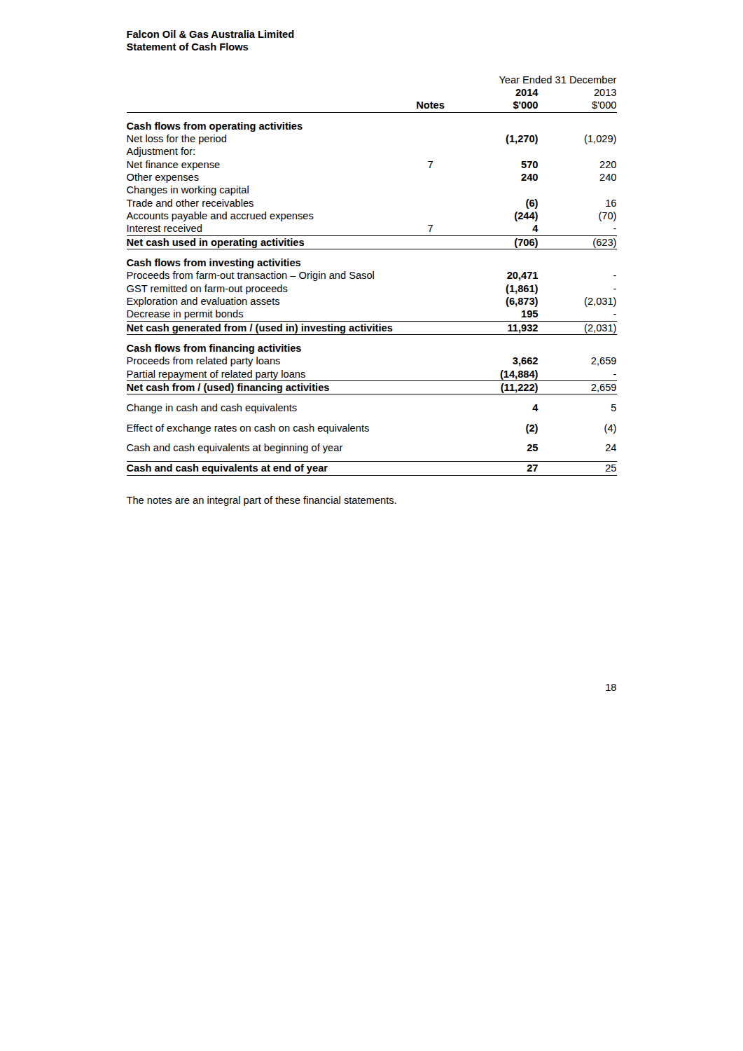Falcon Oil & Gas Australia Limited
Statement of Cash Flows
| | | Year Ended 31 December |
| --- | --- | --- |
| | | 2014 | 2013 |
| | Notes | $'000 | $'000 |
| Cash flows from operating activities | | | |
| Net loss for the period | | (1,270) | (1,029) |
| Adjustment for: | | | |
| Net finance expense | 7 | 570 | 220 |
| Other expenses | | 240 | 240 |
| Changes in working capital | | | |
| Trade and other receivables | | (6) | 16 |
| Accounts payable and accrued expenses | | (244) | (70) |
| Interest received | 7 | 4 | - |
| Net cash used in operating activities | | (706) | (623) |
| Cash flows from investing activities | | | |
| Proceeds from farm-out transaction – Origin and Sasol | | 20,471 | - |
| GST remitted on farm-out proceeds | | (1,861) | - |
| Exploration and evaluation assets | | (6,873) | (2,031) |
| Decrease in permit bonds | | 195 | - |
| Net cash generated from / (used in) investing activities | | 11,932 | (2,031) |
| Cash flows from financing activities | | | |
| Proceeds from related party loans | | 3,662 | 2,659 |
| Partial repayment of related party loans | | (14,884) | - |
| Net cash from / (used) financing activities | | (11,222) | 2,659 |
| Change in cash and cash equivalents | | 4 | 5 |
| Effect of exchange rates on cash on cash equivalents | | (2) | (4) |
| Cash and cash equivalents at beginning of year | | 25 | 24 |
| Cash and cash equivalents at end of year | | 27 | 25 |
The notes are an integral part of these financial statements.
18